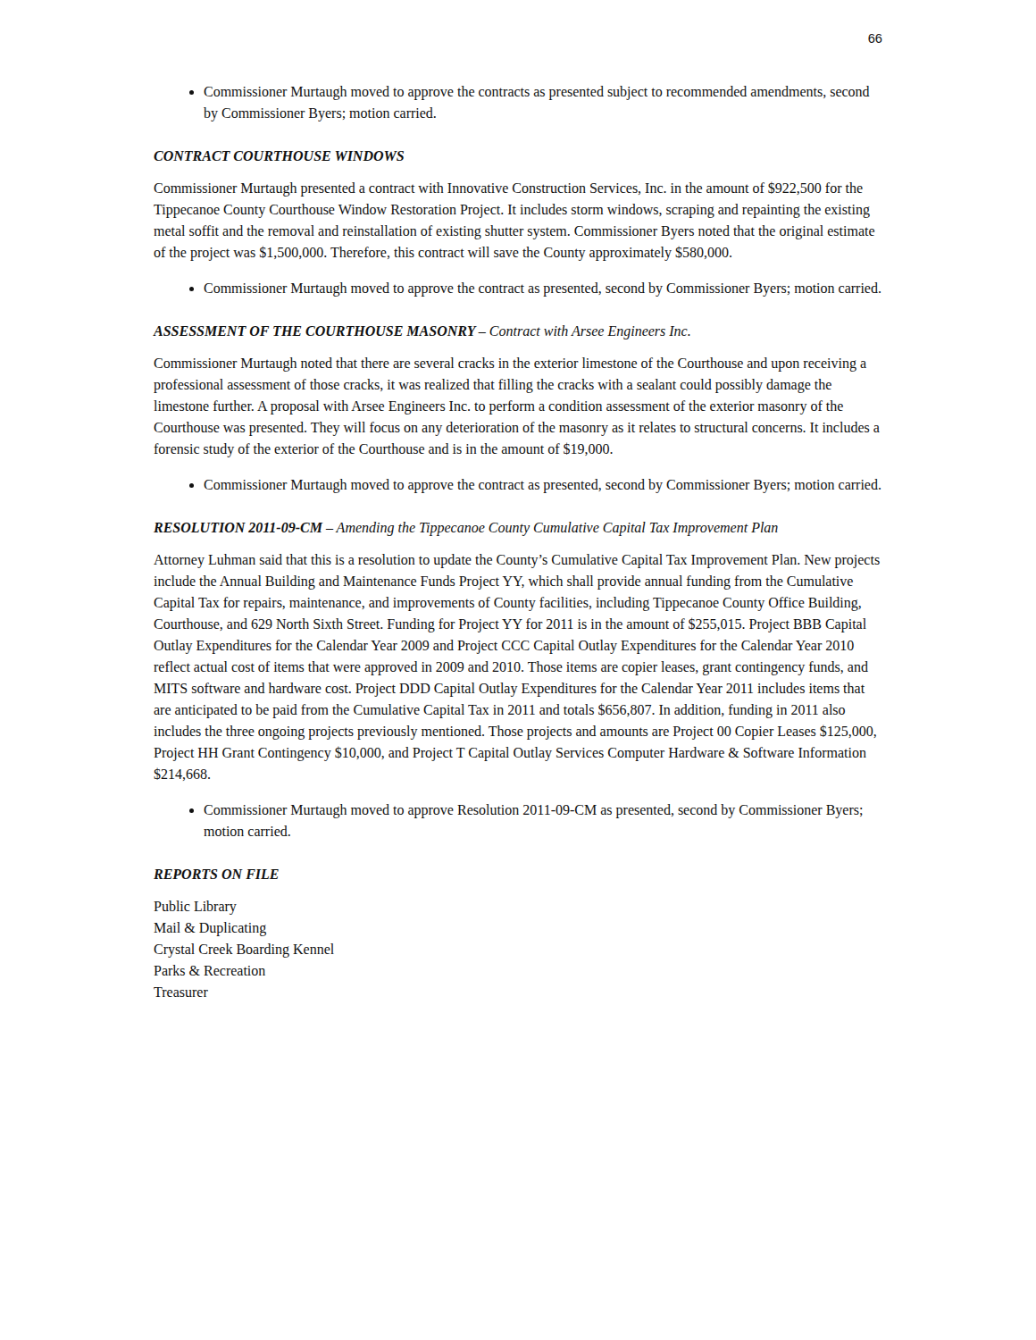66
Commissioner Murtaugh moved to approve the contracts as presented subject to recommended amendments, second by Commissioner Byers; motion carried.
CONTRACT COURTHOUSE WINDOWS
Commissioner Murtaugh presented a contract with Innovative Construction Services, Inc. in the amount of $922,500 for the Tippecanoe County Courthouse Window Restoration Project. It includes storm windows, scraping and repainting the existing metal soffit and the removal and reinstallation of existing shutter system. Commissioner Byers noted that the original estimate of the project was $1,500,000. Therefore, this contract will save the County approximately $580,000.
Commissioner Murtaugh moved to approve the contract as presented, second by Commissioner Byers; motion carried.
ASSESSMENT OF THE COURTHOUSE MASONRY – Contract with Arsee Engineers Inc.
Commissioner Murtaugh noted that there are several cracks in the exterior limestone of the Courthouse and upon receiving a professional assessment of those cracks, it was realized that filling the cracks with a sealant could possibly damage the limestone further. A proposal with Arsee Engineers Inc. to perform a condition assessment of the exterior masonry of the Courthouse was presented. They will focus on any deterioration of the masonry as it relates to structural concerns. It includes a forensic study of the exterior of the Courthouse and is in the amount of $19,000.
Commissioner Murtaugh moved to approve the contract as presented, second by Commissioner Byers; motion carried.
RESOLUTION 2011-09-CM – Amending the Tippecanoe County Cumulative Capital Tax Improvement Plan
Attorney Luhman said that this is a resolution to update the County’s Cumulative Capital Tax Improvement Plan. New projects include the Annual Building and Maintenance Funds Project YY, which shall provide annual funding from the Cumulative Capital Tax for repairs, maintenance, and improvements of County facilities, including Tippecanoe County Office Building, Courthouse, and 629 North Sixth Street. Funding for Project YY for 2011 is in the amount of $255,015. Project BBB Capital Outlay Expenditures for the Calendar Year 2009 and Project CCC Capital Outlay Expenditures for the Calendar Year 2010 reflect actual cost of items that were approved in 2009 and 2010. Those items are copier leases, grant contingency funds, and MITS software and hardware cost. Project DDD Capital Outlay Expenditures for the Calendar Year 2011 includes items that are anticipated to be paid from the Cumulative Capital Tax in 2011 and totals $656,807. In addition, funding in 2011 also includes the three ongoing projects previously mentioned. Those projects and amounts are Project 00 Copier Leases $125,000, Project HH Grant Contingency $10,000, and Project T Capital Outlay Services Computer Hardware & Software Information $214,668.
Commissioner Murtaugh moved to approve Resolution 2011-09-CM as presented, second by Commissioner Byers; motion carried.
REPORTS ON FILE
Public Library
Mail & Duplicating
Crystal Creek Boarding Kennel
Parks & Recreation
Treasurer